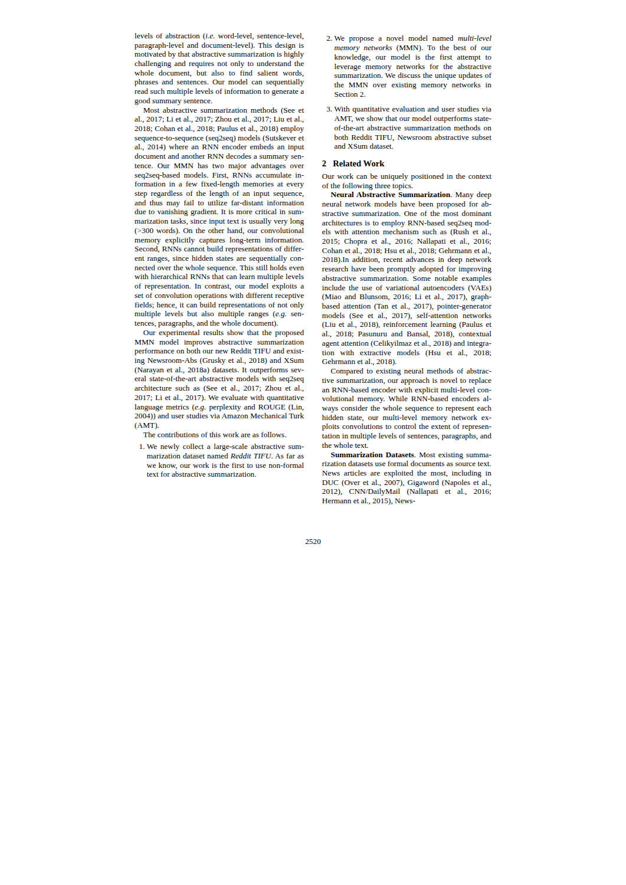levels of abstraction (i.e. word-level, sentence-level, paragraph-level and document-level). This design is motivated by that abstractive summarization is highly challenging and requires not only to understand the whole document, but also to find salient words, phrases and sentences. Our model can sequentially read such multiple levels of information to generate a good summary sentence.
Most abstractive summarization methods (See et al., 2017; Li et al., 2017; Zhou et al., 2017; Liu et al., 2018; Cohan et al., 2018; Paulus et al., 2018) employ sequence-to-sequence (seq2seq) models (Sutskever et al., 2014) where an RNN encoder embeds an input document and another RNN decodes a summary sentence. Our MMN has two major advantages over seq2seq-based models. First, RNNs accumulate information in a few fixed-length memories at every step regardless of the length of an input sequence, and thus may fail to utilize far-distant information due to vanishing gradient. It is more critical in summarization tasks, since input text is usually very long (>300 words). On the other hand, our convolutional memory explicitly captures long-term information. Second, RNNs cannot build representations of different ranges, since hidden states are sequentially connected over the whole sequence. This still holds even with hierarchical RNNs that can learn multiple levels of representation. In contrast, our model exploits a set of convolution operations with different receptive fields; hence, it can build representations of not only multiple levels but also multiple ranges (e.g. sentences, paragraphs, and the whole document).
Our experimental results show that the proposed MMN model improves abstractive summarization performance on both our new Reddit TIFU and existing Newsroom-Abs (Grusky et al., 2018) and XSum (Narayan et al., 2018a) datasets. It outperforms several state-of-the-art abstractive models with seq2seq architecture such as (See et al., 2017; Zhou et al., 2017; Li et al., 2017). We evaluate with quantitative language metrics (e.g. perplexity and ROUGE (Lin, 2004)) and user studies via Amazon Mechanical Turk (AMT).
The contributions of this work are as follows.
We newly collect a large-scale abstractive summarization dataset named Reddit TIFU. As far as we know, our work is the first to use non-formal text for abstractive summarization.
We propose a novel model named multi-level memory networks (MMN). To the best of our knowledge, our model is the first attempt to leverage memory networks for the abstractive summarization. We discuss the unique updates of the MMN over existing memory networks in Section 2.
With quantitative evaluation and user studies via AMT, we show that our model outperforms state-of-the-art abstractive summarization methods on both Reddit TIFU, Newsroom abstractive subset and XSum dataset.
2 Related Work
Our work can be uniquely positioned in the context of the following three topics.
Neural Abstractive Summarization. Many deep neural network models have been proposed for abstractive summarization. One of the most dominant architectures is to employ RNN-based seq2seq models with attention mechanism such as (Rush et al., 2015; Chopra et al., 2016; Nallapati et al., 2016; Cohan et al., 2018; Hsu et al., 2018; Gehrmann et al., 2018).In addition, recent advances in deep network research have been promptly adopted for improving abstractive summarization. Some notable examples include the use of variational autoencoders (VAEs) (Miao and Blunsom, 2016; Li et al., 2017), graph-based attention (Tan et al., 2017), pointer-generator models (See et al., 2017), self-attention networks (Liu et al., 2018), reinforcement learning (Paulus et al., 2018; Pasunuru and Bansal, 2018), contextual agent attention (Celikyilmaz et al., 2018) and integration with extractive models (Hsu et al., 2018; Gehrmann et al., 2018).
Compared to existing neural methods of abstractive summarization, our approach is novel to replace an RNN-based encoder with explicit multi-level convolutional memory. While RNN-based encoders always consider the whole sequence to represent each hidden state, our multi-level memory network exploits convolutions to control the extent of representation in multiple levels of sentences, paragraphs, and the whole text.
Summarization Datasets. Most existing summarization datasets use formal documents as source text. News articles are exploited the most, including in DUC (Over et al., 2007), Gigaword (Napoles et al., 2012), CNN/DailyMail (Nallapati et al., 2016; Hermann et al., 2015), News-
2520